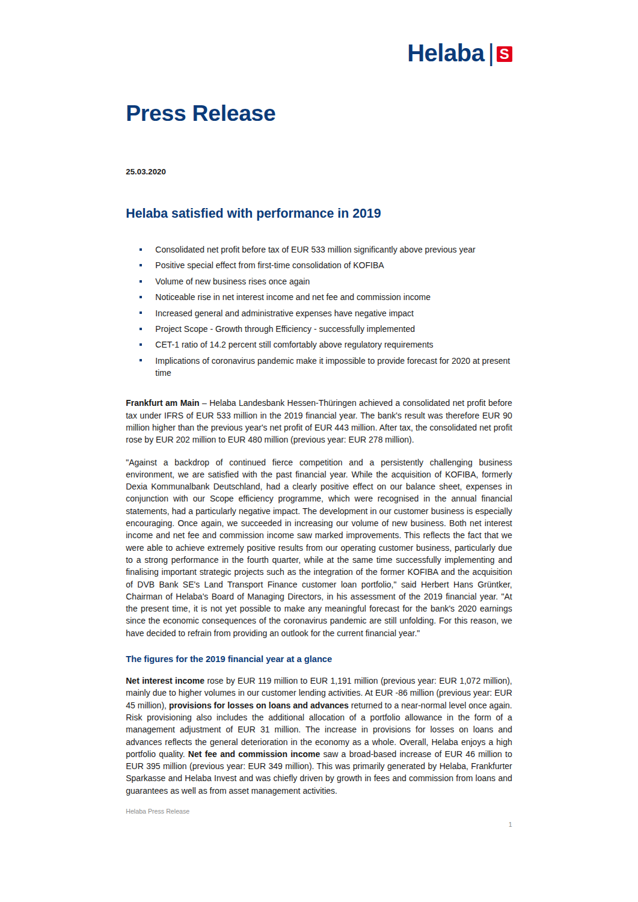Helaba|S
Press Release
25.03.2020
Helaba satisfied with performance in 2019
Consolidated net profit before tax of EUR 533 million significantly above previous year
Positive special effect from first-time consolidation of KOFIBA
Volume of new business rises once again
Noticeable rise in net interest income and net fee and commission income
Increased general and administrative expenses have negative impact
Project Scope - Growth through Efficiency - successfully implemented
CET-1 ratio of 14.2 percent still comfortably above regulatory requirements
Implications of coronavirus pandemic make it impossible to provide forecast for 2020 at present time
Frankfurt am Main – Helaba Landesbank Hessen-Thüringen achieved a consolidated net profit before tax under IFRS of EUR 533 million in the 2019 financial year. The bank's result was therefore EUR 90 million higher than the previous year's net profit of EUR 443 million. After tax, the consolidated net profit rose by EUR 202 million to EUR 480 million (previous year: EUR 278 million).
"Against a backdrop of continued fierce competition and a persistently challenging business environment, we are satisfied with the past financial year. While the acquisition of KOFIBA, formerly Dexia Kommunalbank Deutschland, had a clearly positive effect on our balance sheet, expenses in conjunction with our Scope efficiency programme, which were recognised in the annual financial statements, had a particularly negative impact. The development in our customer business is especially encouraging. Once again, we succeeded in increasing our volume of new business. Both net interest income and net fee and commission income saw marked improvements. This reflects the fact that we were able to achieve extremely positive results from our operating customer business, particularly due to a strong performance in the fourth quarter, while at the same time successfully implementing and finalising important strategic projects such as the integration of the former KOFIBA and the acquisition of DVB Bank SE's Land Transport Finance customer loan portfolio," said Herbert Hans Grüntker, Chairman of Helaba's Board of Managing Directors, in his assessment of the 2019 financial year. "At the present time, it is not yet possible to make any meaningful forecast for the bank's 2020 earnings since the economic consequences of the coronavirus pandemic are still unfolding. For this reason, we have decided to refrain from providing an outlook for the current financial year."
The figures for the 2019 financial year at a glance
Net interest income rose by EUR 119 million to EUR 1,191 million (previous year: EUR 1,072 million), mainly due to higher volumes in our customer lending activities. At EUR -86 million (previous year: EUR 45 million), provisions for losses on loans and advances returned to a near-normal level once again. Risk provisioning also includes the additional allocation of a portfolio allowance in the form of a management adjustment of EUR 31 million. The increase in provisions for losses on loans and advances reflects the general deterioration in the economy as a whole. Overall, Helaba enjoys a high portfolio quality. Net fee and commission income saw a broad-based increase of EUR 46 million to EUR 395 million (previous year: EUR 349 million). This was primarily generated by Helaba, Frankfurter Sparkasse and Helaba Invest and was chiefly driven by growth in fees and commission from loans and guarantees as well as from asset management activities.
Helaba Press Release 1